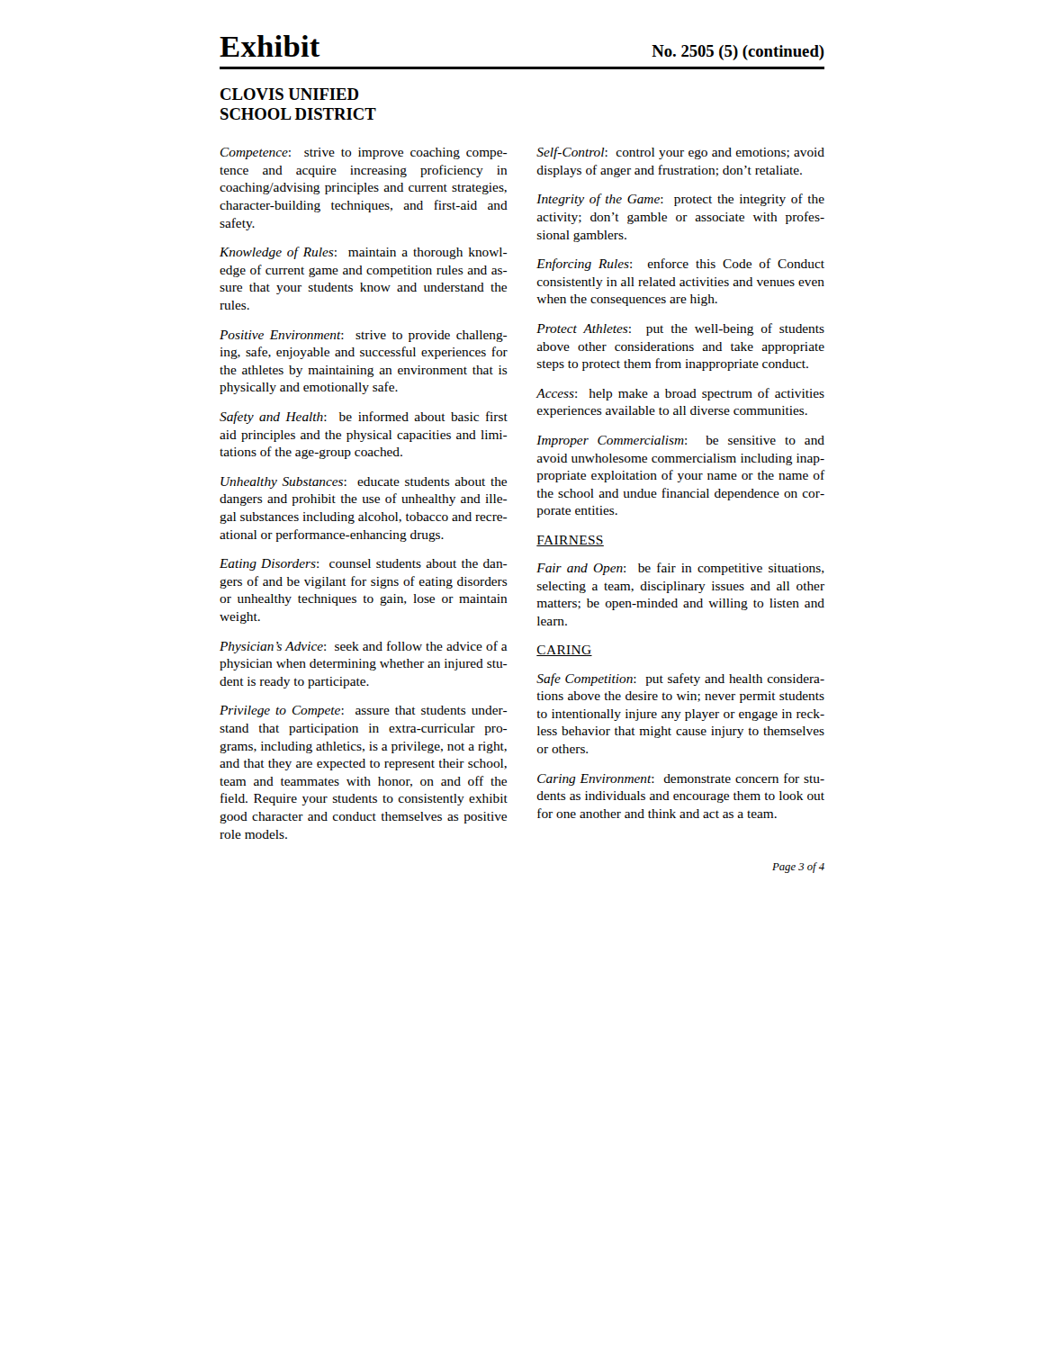Exhibit
No. 2505 (5) (continued)
CLOVIS UNIFIED
SCHOOL DISTRICT
Competence: strive to improve coaching competence and acquire increasing proficiency in coaching/advising principles and current strategies, character-building techniques, and first-aid and safety.
Knowledge of Rules: maintain a thorough knowledge of current game and competition rules and assure that your students know and understand the rules.
Positive Environment: strive to provide challenging, safe, enjoyable and successful experiences for the athletes by maintaining an environment that is physically and emotionally safe.
Safety and Health: be informed about basic first aid principles and the physical capacities and limitations of the age-group coached.
Unhealthy Substances: educate students about the dangers and prohibit the use of unhealthy and illegal substances including alcohol, tobacco and recreational or performance-enhancing drugs.
Eating Disorders: counsel students about the dangers of and be vigilant for signs of eating disorders or unhealthy techniques to gain, lose or maintain weight.
Physician’s Advice: seek and follow the advice of a physician when determining whether an injured student is ready to participate.
Privilege to Compete: assure that students understand that participation in extra-curricular programs, including athletics, is a privilege, not a right, and that they are expected to represent their school, team and teammates with honor, on and off the field. Require your students to consistently exhibit good character and conduct themselves as positive role models.
Self-Control: control your ego and emotions; avoid displays of anger and frustration; don’t retaliate.
Integrity of the Game: protect the integrity of the activity; don’t gamble or associate with professional gamblers.
Enforcing Rules: enforce this Code of Conduct consistently in all related activities and venues even when the consequences are high.
Protect Athletes: put the well-being of students above other considerations and take appropriate steps to protect them from inappropriate conduct.
Access: help make a broad spectrum of activities experiences available to all diverse communities.
Improper Commercialism: be sensitive to and avoid unwholesome commercialism including inappropriate exploitation of your name or the name of the school and undue financial dependence on corporate entities.
FAIRNESS
Fair and Open: be fair in competitive situations, selecting a team, disciplinary issues and all other matters; be open-minded and willing to listen and learn.
CARING
Safe Competition: put safety and health considerations above the desire to win; never permit students to intentionally injure any player or engage in reckless behavior that might cause injury to themselves or others.
Caring Environment: demonstrate concern for students as individuals and encourage them to look out for one another and think and act as a team.
Page 3 of 4